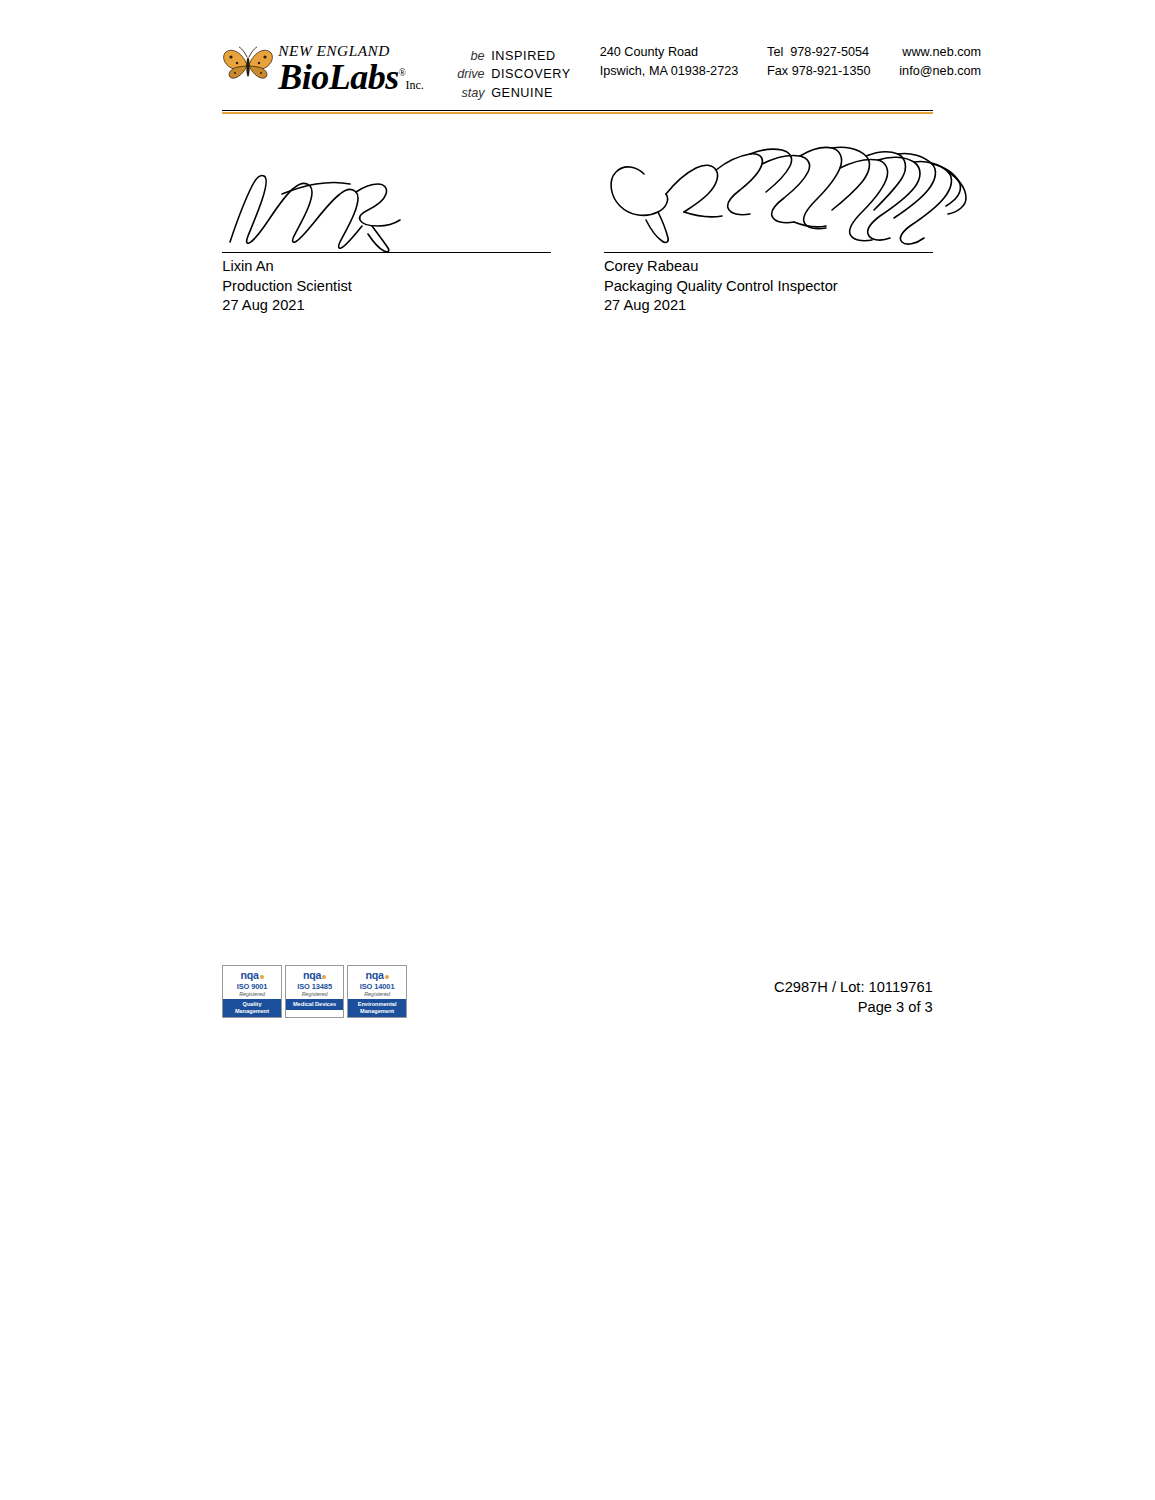NEW ENGLAND
BioLabs®Inc.
be INSPIRED
drive DISCOVERY
stay GENUINE
240 County Road
Ipswich, MA 01938-2723
Tel 978-927-5054
Fax 978-921-1350
www.neb.com
info@neb.com
Lixin An
Production Scientist
27 Aug 2021
Corey Rabeau
Packaging Quality Control Inspector
27 Aug 2021
nqa
ISO 9001
Registered
Quality
Management
nqa
ISO 13485
Registered
Medical Devices
nqa
ISO 14001
Registered
Environmental
Management
C2987H / Lot: 10119761
Page 3 of 3